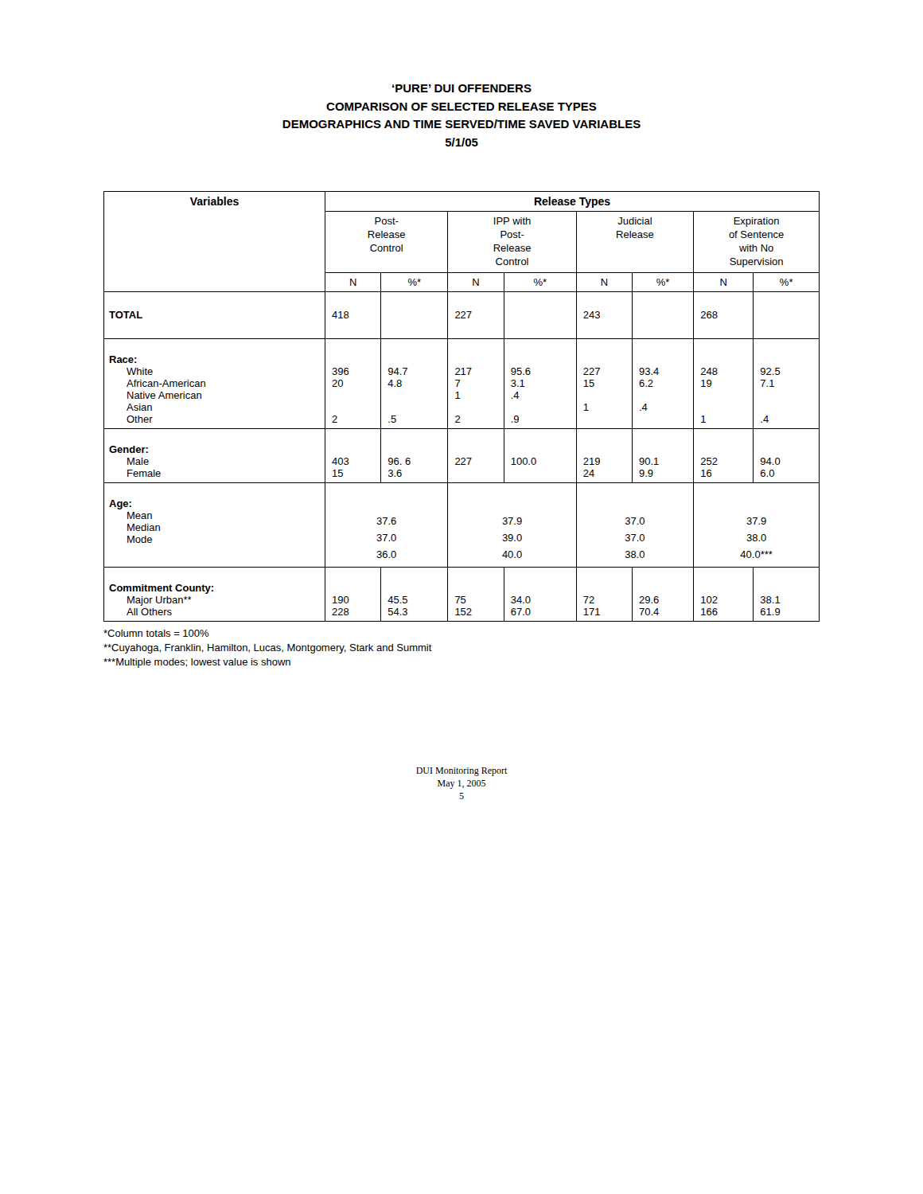‘PURE’ DUI OFFENDERS
COMPARISON OF SELECTED RELEASE TYPES
DEMOGRAPHICS AND TIME SERVED/TIME SAVED VARIABLES
5/1/05
| Variables | Release Types |
| Post- Release Control | IPP with Post- Release Control | Judicial Release | Expiration of Sentence with No Supervision |
| N | %* | N | %* | N | %* | N | %* |
| TOTAL | 418 | | 227 | | 243 | | 268 | |
| Race: White African-American Native American Asian Other | 396 20 2 | 94.7 4.8 .5 | 217 7 1 2 | 95.6 3.1 .4 .9 | 227 15 1 | 93.4 6.2 .4 | 248 19 1 | 92.5 7.1 .4 |
| Gender: Male Female | 403 15 | 96. 6 3.6 | 227 | 100.0 | 219 24 | 90.1 9.9 | 252 16 | 94.0 6.0 |
| Age: Mean Median Mode | 37.6 37.0 36.0 | 37.9 39.0 40.0 | 37.0 37.0 38.0 | 37.9 38.0 40.0*** |
| Commitment County: Major Urban** All Others | 190 228 | 45.5 54.3 | 75 152 | 34.0 67.0 | 72 171 | 29.6 70.4 | 102 166 | 38.1 61.9 |
*Column totals = 100%
**Cuyahoga, Franklin, Hamilton, Lucas, Montgomery, Stark and Summit
***Multiple modes; lowest value is shown
DUI Monitoring Report
May 1, 2005
5